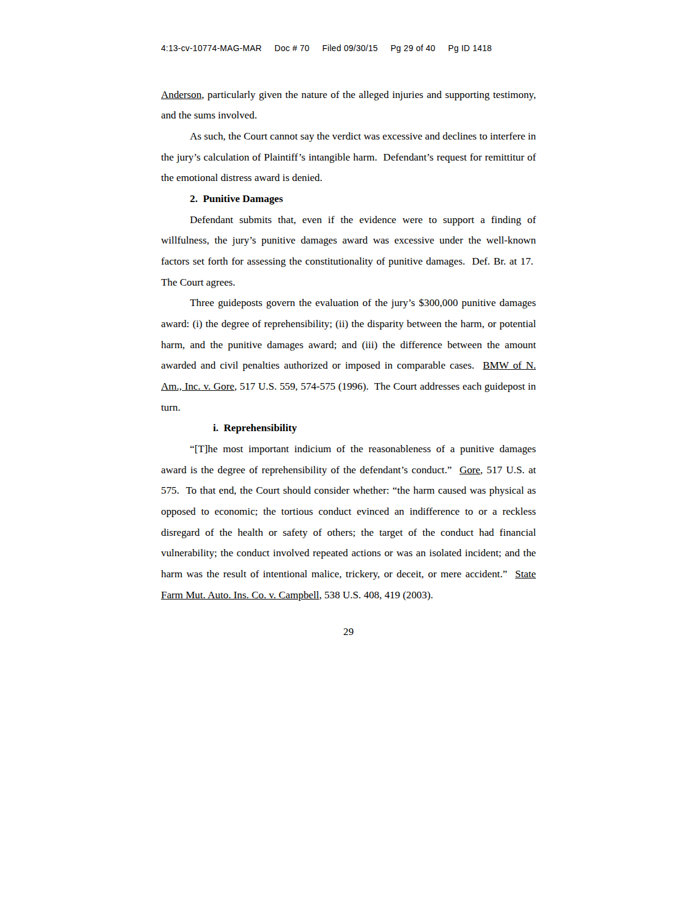4:13-cv-10774-MAG-MAR Doc # 70 Filed 09/30/15 Pg 29 of 40 Pg ID 1418
Anderson, particularly given the nature of the alleged injuries and supporting testimony, and the sums involved.
As such, the Court cannot say the verdict was excessive and declines to interfere in the jury’s calculation of Plaintiff’s intangible harm. Defendant’s request for remittitur of the emotional distress award is denied.
2. Punitive Damages
Defendant submits that, even if the evidence were to support a finding of willfulness, the jury’s punitive damages award was excessive under the well-known factors set forth for assessing the constitutionality of punitive damages. Def. Br. at 17. The Court agrees.
Three guideposts govern the evaluation of the jury’s $300,000 punitive damages award: (i) the degree of reprehensibility; (ii) the disparity between the harm, or potential harm, and the punitive damages award; and (iii) the difference between the amount awarded and civil penalties authorized or imposed in comparable cases. BMW of N. Am., Inc. v. Gore, 517 U.S. 559, 574-575 (1996). The Court addresses each guidepost in turn.
i. Reprehensibility
“[T]he most important indicium of the reasonableness of a punitive damages award is the degree of reprehensibility of the defendant’s conduct.” Gore, 517 U.S. at 575. To that end, the Court should consider whether: “the harm caused was physical as opposed to economic; the tortious conduct evinced an indifference to or a reckless disregard of the health or safety of others; the target of the conduct had financial vulnerability; the conduct involved repeated actions or was an isolated incident; and the harm was the result of intentional malice, trickery, or deceit, or mere accident.” State Farm Mut. Auto. Ins. Co. v. Campbell, 538 U.S. 408, 419 (2003).
29